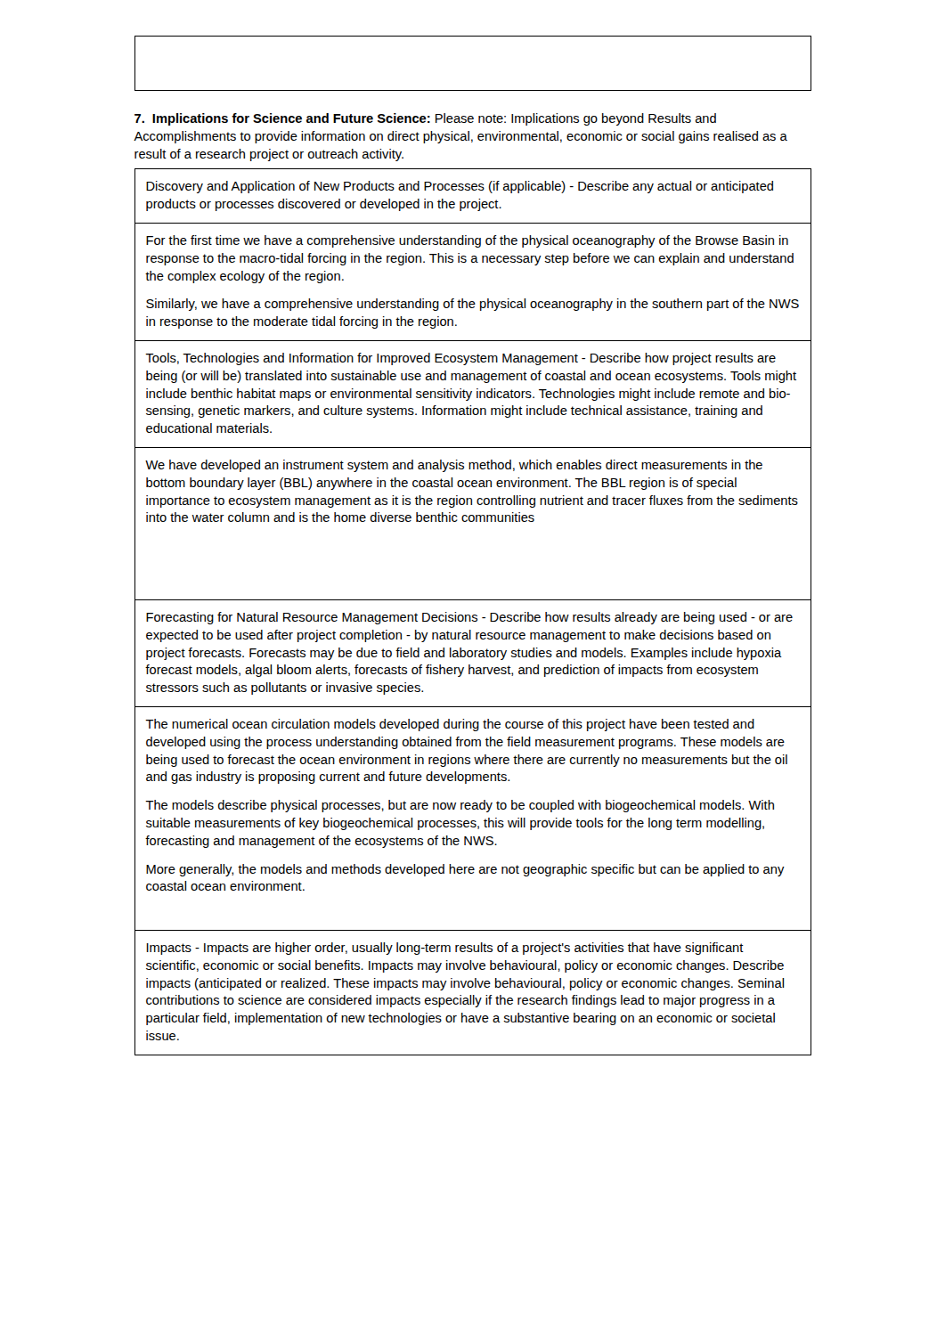7. Implications for Science and Future Science: Please note: Implications go beyond Results and Accomplishments to provide information on direct physical, environmental, economic or social gains realised as a result of a research project or outreach activity.
Discovery and Application of New Products and Processes (if applicable) - Describe any actual or anticipated products or processes discovered or developed in the project.
For the first time we have a comprehensive understanding of the physical oceanography of the Browse Basin in response to the macro-tidal forcing in the region. This is a necessary step before we can explain and understand the complex ecology of the region.
Similarly, we have a comprehensive understanding of the physical oceanography in the southern part of the NWS in response to the moderate tidal forcing in the region.
Tools, Technologies and Information for Improved Ecosystem Management - Describe how project results are being (or will be) translated into sustainable use and management of coastal and ocean ecosystems. Tools might include benthic habitat maps or environmental sensitivity indicators. Technologies might include remote and bio-sensing, genetic markers, and culture systems. Information might include technical assistance, training and educational materials.
We have developed an instrument system and analysis method, which enables direct measurements in the bottom boundary layer (BBL) anywhere in the coastal ocean environment. The BBL region is of special importance to ecosystem management as it is the region controlling nutrient and tracer fluxes from the sediments into the water column and is the home diverse benthic communities
Forecasting for Natural Resource Management Decisions - Describe how results already are being used - or are expected to be used after project completion - by natural resource management to make decisions based on project forecasts. Forecasts may be due to field and laboratory studies and models. Examples include hypoxia forecast models, algal bloom alerts, forecasts of fishery harvest, and prediction of impacts from ecosystem stressors such as pollutants or invasive species.
The numerical ocean circulation models developed during the course of this project have been tested and developed using the process understanding obtained from the field measurement programs. These models are being used to forecast the ocean environment in regions where there are currently no measurements but the oil and gas industry is proposing current and future developments.
The models describe physical processes, but are now ready to be coupled with biogeochemical models. With suitable measurements of key biogeochemical processes, this will provide tools for the long term modelling, forecasting and management of the ecosystems of the NWS.
More generally, the models and methods developed here are not geographic specific but can be applied to any coastal ocean environment.
Impacts - Impacts are higher order, usually long-term results of a project's activities that have significant scientific, economic or social benefits. Impacts may involve behavioural, policy or economic changes. Describe impacts (anticipated or realized. These impacts may involve behavioural, policy or economic changes. Seminal contributions to science are considered impacts especially if the research findings lead to major progress in a particular field, implementation of new technologies or have a substantive bearing on an economic or societal issue.